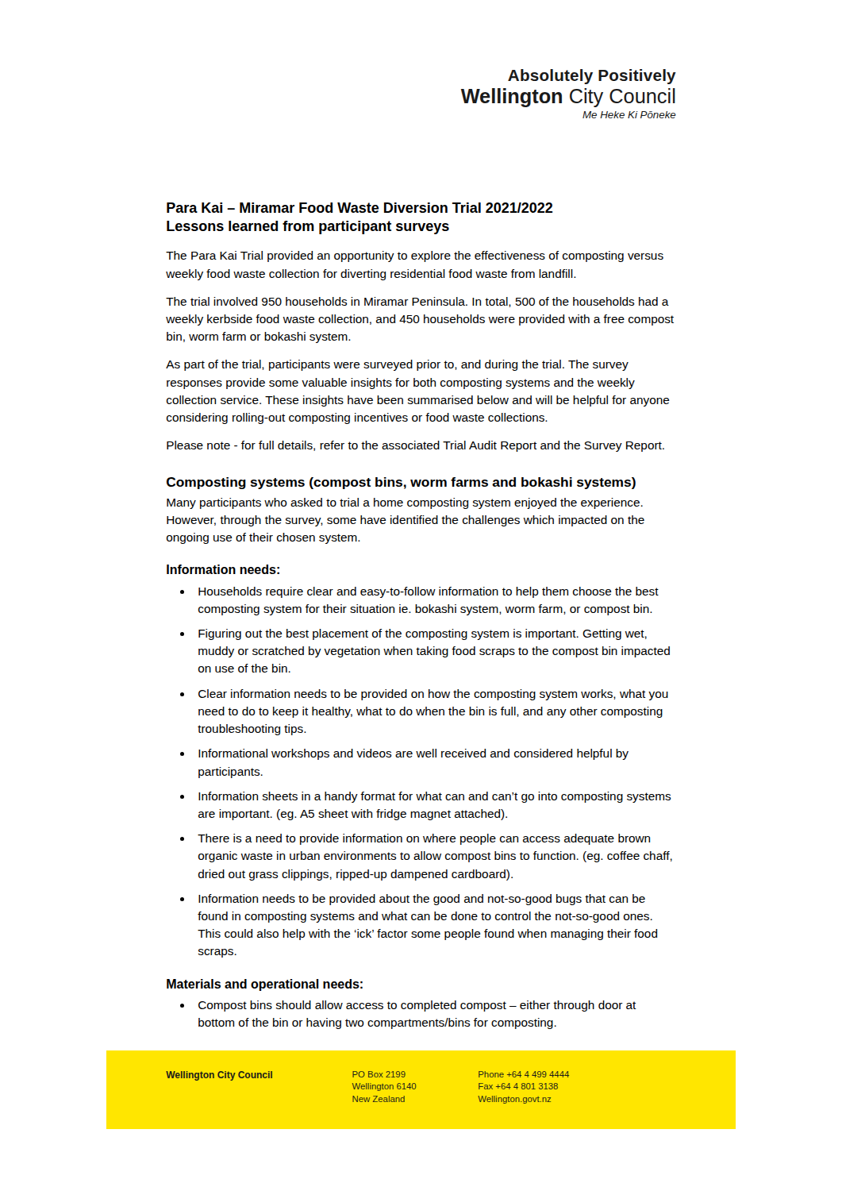Absolutely Positively
Wellington City Council
Me Heke Ki Pōneke
Para Kai – Miramar Food Waste Diversion Trial 2021/2022
Lessons learned from participant surveys
The Para Kai Trial provided an opportunity to explore the effectiveness of composting versus weekly food waste collection for diverting residential food waste from landfill.
The trial involved 950 households in Miramar Peninsula. In total, 500 of the households had a weekly kerbside food waste collection, and 450 households were provided with a free compost bin, worm farm or bokashi system.
As part of the trial, participants were surveyed prior to, and during the trial. The survey responses provide some valuable insights for both composting systems and the weekly collection service. These insights have been summarised below and will be helpful for anyone considering rolling-out composting incentives or food waste collections.
Please note - for full details, refer to the associated Trial Audit Report and the Survey Report.
Composting systems (compost bins, worm farms and bokashi systems)
Many participants who asked to trial a home composting system enjoyed the experience. However, through the survey, some have identified the challenges which impacted on the ongoing use of their chosen system.
Information needs:
Households require clear and easy-to-follow information to help them choose the best composting system for their situation ie. bokashi system, worm farm, or compost bin.
Figuring out the best placement of the composting system is important. Getting wet, muddy or scratched by vegetation when taking food scraps to the compost bin impacted on use of the bin.
Clear information needs to be provided on how the composting system works, what you need to do to keep it healthy, what to do when the bin is full, and any other composting troubleshooting tips.
Informational workshops and videos are well received and considered helpful by participants.
Information sheets in a handy format for what can and can’t go into composting systems are important. (eg. A5 sheet with fridge magnet attached).
There is a need to provide information on where people can access adequate brown organic waste in urban environments to allow compost bins to function. (eg. coffee chaff, dried out grass clippings, ripped-up dampened cardboard).
Information needs to be provided about the good and not-so-good bugs that can be found in composting systems and what can be done to control the not-so-good ones. This could also help with the ‘ick’ factor some people found when managing their food scraps.
Materials and operational needs:
Compost bins should allow access to completed compost – either through door at bottom of the bin or having two compartments/bins for composting.
Wellington City Council
PO Box 2199
Wellington 6140
New Zealand
Phone +64 4 499 4444
Fax +64 4 801 3138
Wellington.govt.nz